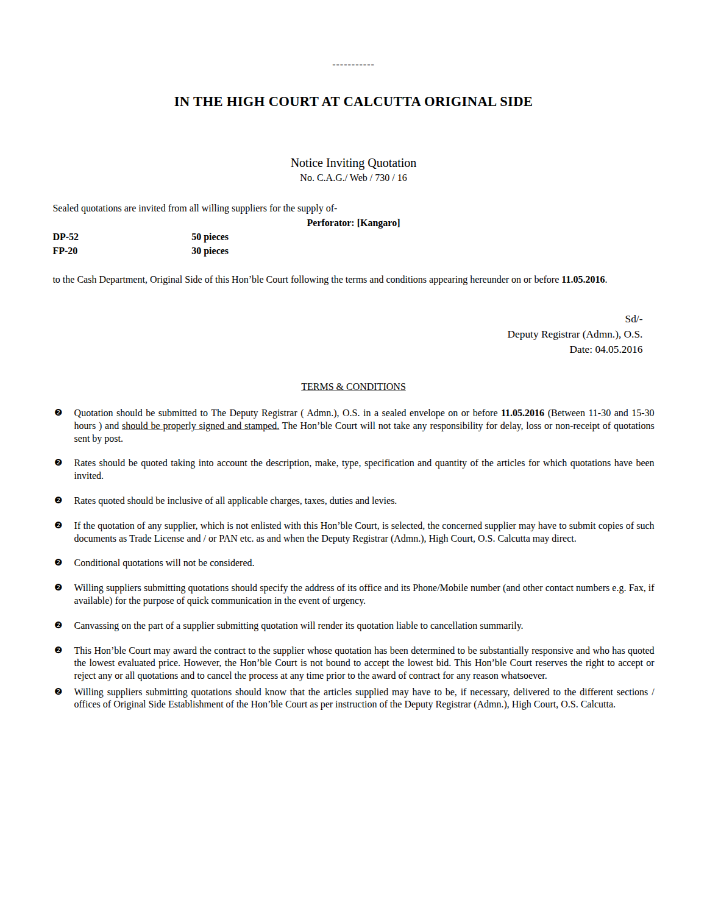-----------
IN THE HIGH COURT AT CALCUTTA ORIGINAL SIDE
Notice Inviting Quotation
No. C.A.G./ Web / 730 / 16
Sealed quotations are invited from all willing suppliers for the supply of-
Perforator: [Kangaro]
| DP-52 | 50 pieces |
| FP-20 | 30 pieces |
to the Cash Department, Original Side of this Hon’ble Court following the terms and conditions appearing hereunder on or before 11.05.2016.
Sd/-
Deputy Registrar (Admn.), O.S.
Date: 04.05.2016
TERMS & CONDITIONS
Quotation should be submitted to The Deputy Registrar ( Admn.), O.S. in a sealed envelope on or before 11.05.2016 (Between 11-30 and 15-30 hours ) and should be properly signed and stamped. The Hon’ble Court will not take any responsibility for delay, loss or non-receipt of quotations sent by post.
Rates should be quoted taking into account the description, make, type, specification and quantity of the articles for which quotations have been invited.
Rates quoted should be inclusive of all applicable charges, taxes, duties and levies.
If the quotation of any supplier, which is not enlisted with this Hon’ble Court, is selected, the concerned supplier may have to submit copies of such documents as Trade License and / or PAN etc. as and when the Deputy Registrar (Admn.), High Court, O.S. Calcutta may direct.
Conditional quotations will not be considered.
Willing suppliers submitting quotations should specify the address of its office and its Phone/Mobile number (and other contact numbers e.g. Fax, if available) for the purpose of quick communication in the event of urgency.
Canvassing on the part of a supplier submitting quotation will render its quotation liable to cancellation summarily.
This Hon’ble Court may award the contract to the supplier whose quotation has been determined to be substantially responsive and who has quoted the lowest evaluated price. However, the Hon’ble Court is not bound to accept the lowest bid. This Hon’ble Court reserves the right to accept or reject any or all quotations and to cancel the process at any time prior to the award of contract for any reason whatsoever.
Willing suppliers submitting quotations should know that the articles supplied may have to be, if necessary, delivered to the different sections / offices of Original Side Establishment of the Hon’ble Court as per instruction of the Deputy Registrar (Admn.), High Court, O.S. Calcutta.